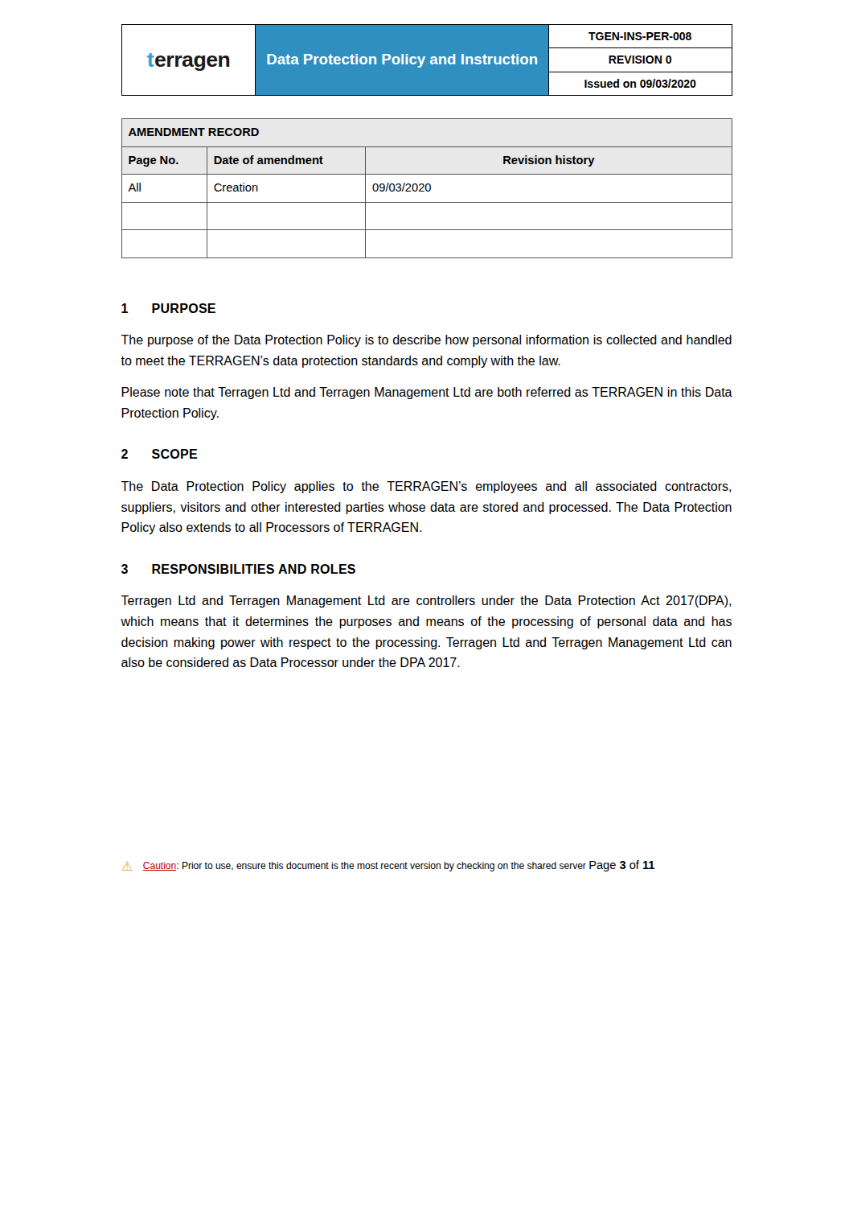| t erra gen | Data Protection Policy and Instruction | / TGEN-INS-PER-008 / / REVISION 0 / / Issued on 09/03/2020 / |
| AMENDMENT RECORD |
| Page No. | Date of amendment | Revision history |
| All | Creation | 09/03/2020 |
1 PURPOSE
The purpose of the Data Protection Policy is to describe how personal information is collected and handled to meet the TERRAGEN’s data protection standards and comply with the law.
Please note that Terragen Ltd and Terragen Management Ltd are both referred as TERRAGEN in this Data Protection Policy.
2 SCOPE
The Data Protection Policy applies to the TERRAGEN’s employees and all associated contractors, suppliers, visitors and other interested parties whose data are stored and processed. The Data Protection Policy also extends to all Processors of TERRAGEN.
3 RESPONSIBILITIES AND ROLES
Terragen Ltd and Terragen Management Ltd are controllers under the Data Protection Act 2017(DPA), which means that it determines the purposes and means of the processing of personal data and has decision making power with respect to the processing. Terragen Ltd and Terragen Management Ltd can also be considered as Data Processor under the DPA 2017.
⚠ Caution: Prior to use, ensure this document is the most recent version by checking on the shared server Page 3 of 11